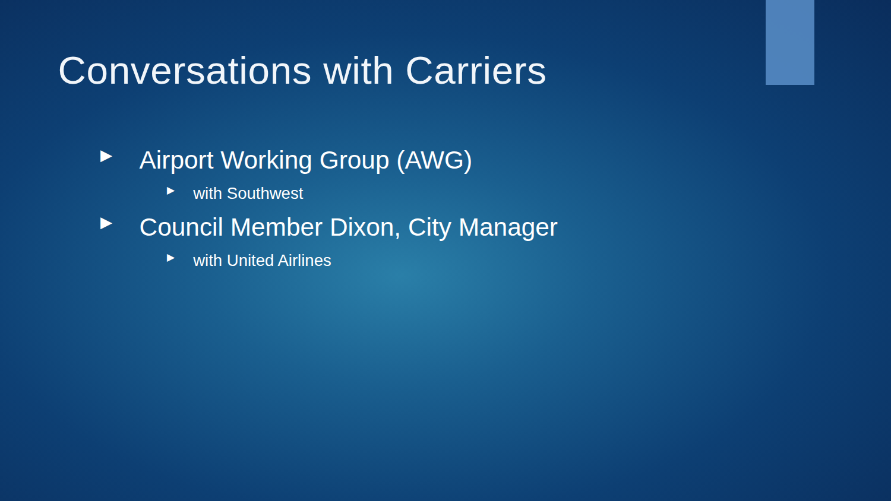Conversations with Carriers
Airport Working Group (AWG)
with Southwest
Council Member Dixon, City Manager
with United Airlines